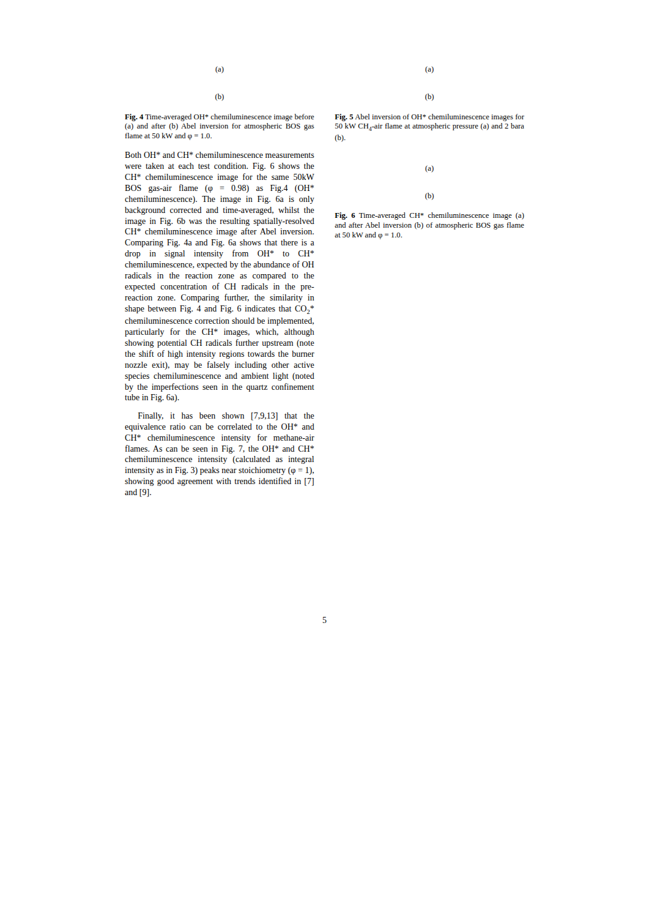(a)
(b)
Fig. 4 Time-averaged OH* chemiluminescence image before (a) and after (b) Abel inversion for atmospheric BOS gas flame at 50 kW and φ = 1.0.
Both OH* and CH* chemiluminescence measurements were taken at each test condition. Fig. 6 shows the CH* chemiluminescence image for the same 50kW BOS gas-air flame (φ = 0.98) as Fig.4 (OH* chemiluminescence). The image in Fig. 6a is only background corrected and time-averaged, whilst the image in Fig. 6b was the resulting spatially-resolved CH* chemiluminescence image after Abel inversion. Comparing Fig. 4a and Fig. 6a shows that there is a drop in signal intensity from OH* to CH* chemiluminescence, expected by the abundance of OH radicals in the reaction zone as compared to the expected concentration of CH radicals in the pre-reaction zone. Comparing further, the similarity in shape between Fig. 4 and Fig. 6 indicates that CO2* chemiluminescence correction should be implemented, particularly for the CH* images, which, although showing potential CH radicals further upstream (note the shift of high intensity regions towards the burner nozzle exit), may be falsely including other active species chemiluminescence and ambient light (noted by the imperfections seen in the quartz confinement tube in Fig. 6a).
Finally, it has been shown [7,9,13] that the equivalence ratio can be correlated to the OH* and CH* chemiluminescence intensity for methane-air flames. As can be seen in Fig. 7, the OH* and CH* chemiluminescence intensity (calculated as integral intensity as in Fig. 3) peaks near stoichiometry (φ = 1), showing good agreement with trends identified in [7] and [9].
(a)
(b)
Fig. 5 Abel inversion of OH* chemiluminescence images for 50 kW CH4-air flame at atmospheric pressure (a) and 2 bara (b).
(a)
(b)
Fig. 6 Time-averaged CH* chemiluminescence image (a) and after Abel inversion (b) of atmospheric BOS gas flame at 50 kW and φ = 1.0.
5